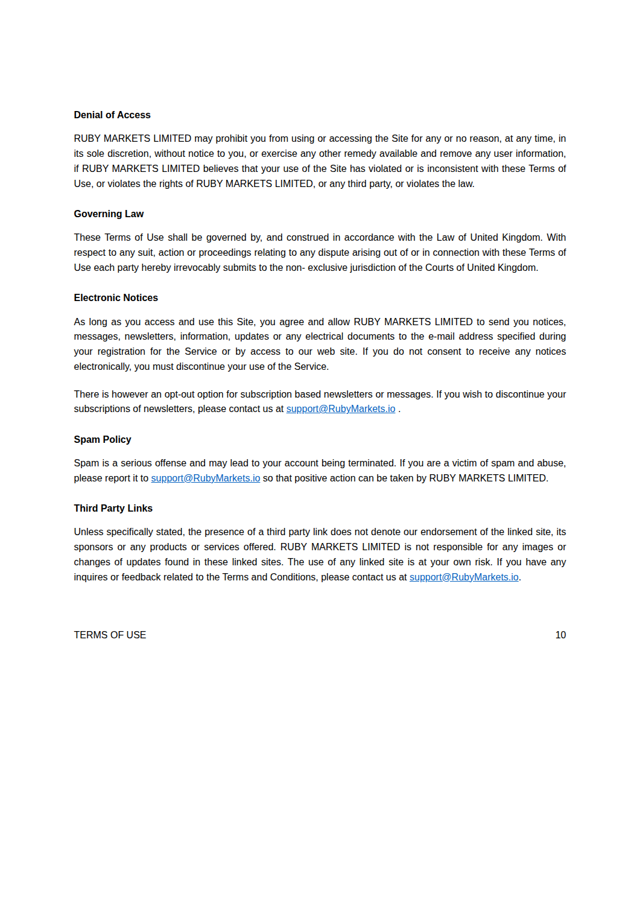Denial of Access
RUBY MARKETS LIMITED may prohibit you from using or accessing the Site for any or no reason, at any time, in its sole discretion, without notice to you, or exercise any other remedy available and remove any user information, if RUBY MARKETS LIMITED believes that your use of the Site has violated or is inconsistent with these Terms of Use, or violates the rights of RUBY MARKETS LIMITED, or any third party, or violates the law.
Governing Law
These Terms of Use shall be governed by, and construed in accordance with the Law of United Kingdom. With respect to any suit, action or proceedings relating to any dispute arising out of or in connection with these Terms of Use each party hereby irrevocably submits to the non- exclusive jurisdiction of the Courts of United Kingdom.
Electronic Notices
As long as you access and use this Site, you agree and allow RUBY MARKETS LIMITED to send you notices, messages, newsletters, information, updates or any electrical documents to the e-mail address specified during your registration for the Service or by access to our web site. If you do not consent to receive any notices electronically, you must discontinue your use of the Service.
There is however an opt-out option for subscription based newsletters or messages. If you wish to discontinue your subscriptions of newsletters, please contact us at support@RubyMarkets.io .
Spam Policy
Spam is a serious offense and may lead to your account being terminated. If you are a victim of spam and abuse, please report it to support@RubyMarkets.io so that positive action can be taken by RUBY MARKETS LIMITED.
Third Party Links
Unless specifically stated, the presence of a third party link does not denote our endorsement of the linked site, its sponsors or any products or services offered. RUBY MARKETS LIMITED is not responsible for any images or changes of updates found in these linked sites. The use of any linked site is at your own risk. If you have any inquires or feedback related to the Terms and Conditions, please contact us at support@RubyMarkets.io.
TERMS OF USE 10